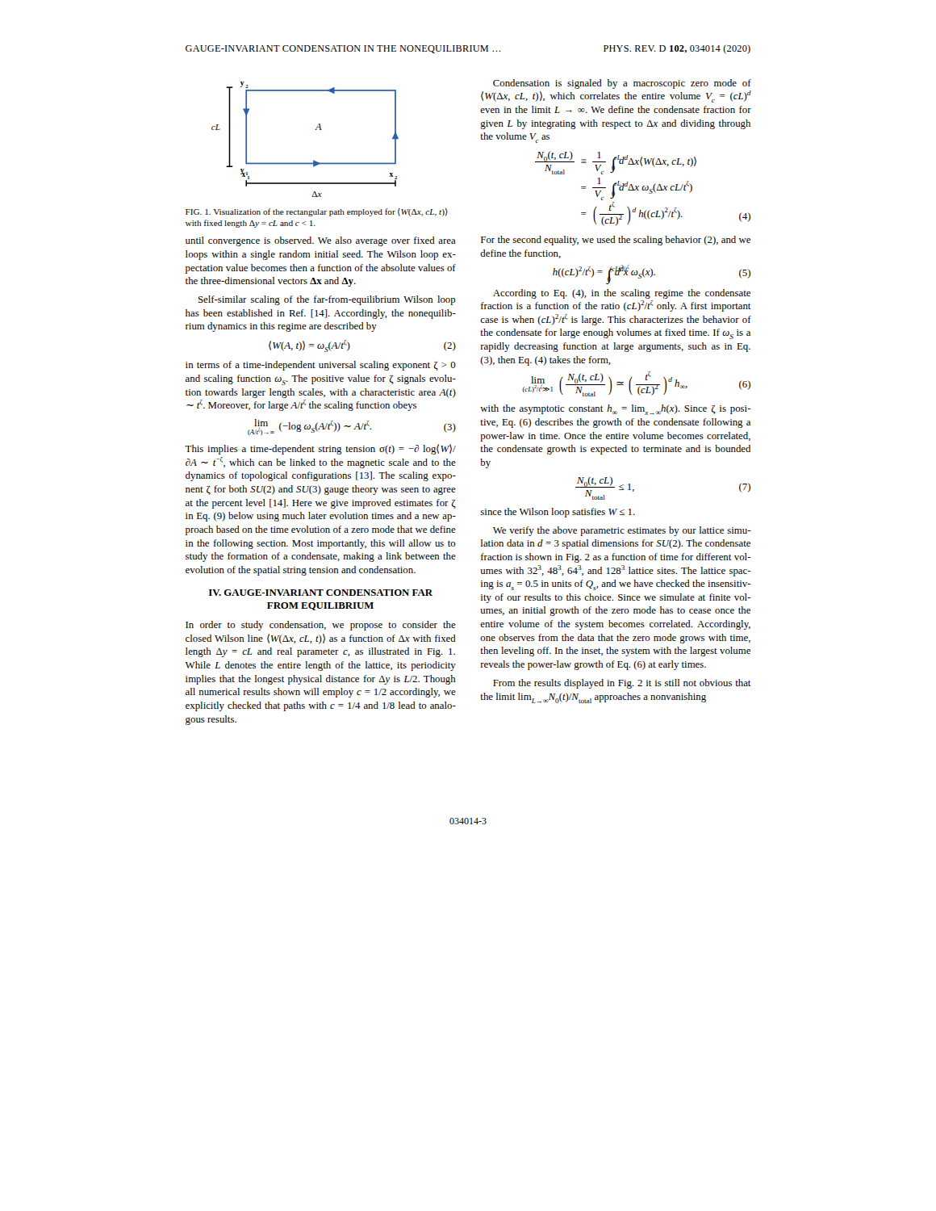Gauge-invariant condensation in the nonequilibrium …
Phys. Rev. D 102, 034014 (2020)
cL y 2 y 1 x 1 x 2 A Δx
FIG. 1. Visualization of the rectangular path employed for ⟨W(Δx, cL, t)⟩ with fixed length Δy = cL and c < 1.
until convergence is observed. We also average over fixed area loops within a single random initial seed. The Wilson loop expectation value becomes then a function of the absolute values of the three-dimensional vectors Δx and Δy.
Self-similar scaling of the far-from-equilibrium Wilson loop has been established in Ref. [14]. Accordingly, the nonequilibrium dynamics in this regime are described by
⟨W(A, t)⟩ = ωS(A/tζ)
(2)
in terms of a time-independent universal scaling exponent ζ > 0 and scaling function ωS. The positive value for ζ signals evolution towards larger length scales, with a characteristic area A(t) ∼ tζ. Moreover, for large A/tζ the scaling function obeys
lim(A/tζ)→∞ (−log ωS(A/tζ)) ∼ A/tζ.
(3)
This implies a time-dependent string tension σ(t) = −∂ log⟨W⟩/∂A ∼ t−ζ, which can be linked to the magnetic scale and to the dynamics of topological configurations [13]. The scaling exponent ζ for both SU(2) and SU(3) gauge theory was seen to agree at the percent level [14]. Here we give improved estimates for ζ in Eq. (9) below using much later evolution times and a new approach based on the time evolution of a zero mode that we define in the following section. Most importantly, this will allow us to study the formation of a condensate, making a link between the evolution of the spatial string tension and condensation.
IV. Gauge-invariant condensation far
from equilibrium
In order to study condensation, we propose to consider the closed Wilson line ⟨W(Δx, cL, t)⟩ as a function of Δx with fixed length Δy = cL and real parameter c, as illustrated in Fig. 1. While L denotes the entire length of the lattice, its periodicity implies that the longest physical distance for Δy is L/2. Though all numerical results shown will employ c = 1/2 accordingly, we explicitly checked that paths with c = 1/4 and 1/8 lead to analogous results.
Condensation is signaled by a macroscopic zero mode of ⟨W(Δx, cL, t)⟩, which correlates the entire volume Vc = (cL)d even in the limit L → ∞. We define the condensate fraction for given L by integrating with respect to Δx and dividing through the volume Vc as
| N 0 ( t , cL ) N total | ≡ | 1 V c ∫ cL 0 d d Δ x ⟨ W (Δ x , cL , t )⟩ |
| | = | 1 V c ∫ cL 0 d d Δ x ω S (Δ x cL / t ζ ) |
| | = | ( t ζ ( cL ) 2 ) d h (( cL ) 2 / t ζ ). |
(4)
For the second equality, we used the scaling behavior (2), and we define the function,
h((cL)2/tζ) = ∫(cL)2/tζ 0 ddx ωS(x).
(5)
According to Eq. (4), in the scaling regime the condensate fraction is a function of the ratio (cL)2/tζ only. A first important case is when (cL)2/tζ is large. This characterizes the behavior of the condensate for large enough volumes at fixed time. If ωS is a rapidly decreasing function at large arguments, such as in Eq. (3), then Eq. (4) takes the form,
lim(cL)2/tζ≫1 (N0(t, cL) Ntotal) ≃ (tζ(cL)2)d h∞,
(6)
with the asymptotic constant h∞ = limx→∞h(x). Since ζ is positive, Eq. (6) describes the growth of the condensate following a power-law in time. Once the entire volume becomes correlated, the condensate growth is expected to terminate and is bounded by
N0(t, cL) Ntotal ≤ 1,
(7)
since the Wilson loop satisfies W ≤ 1.
We verify the above parametric estimates by our lattice simulation data in d = 3 spatial dimensions for SU(2). The condensate fraction is shown in Fig. 2 as a function of time for different volumes with 323, 483, 643, and 1283 lattice sites. The lattice spacing is as = 0.5 in units of Qs, and we have checked the insensitivity of our results to this choice. Since we simulate at finite volumes, an initial growth of the zero mode has to cease once the entire volume of the system becomes correlated. Accordingly, one observes from the data that the zero mode grows with time, then leveling off. In the inset, the system with the largest volume reveals the power-law growth of Eq. (6) at early times.
From the results displayed in Fig. 2 it is still not obvious that the limit limL→∞N0(t)/Ntotal approaches a nonvanishing
034014-3